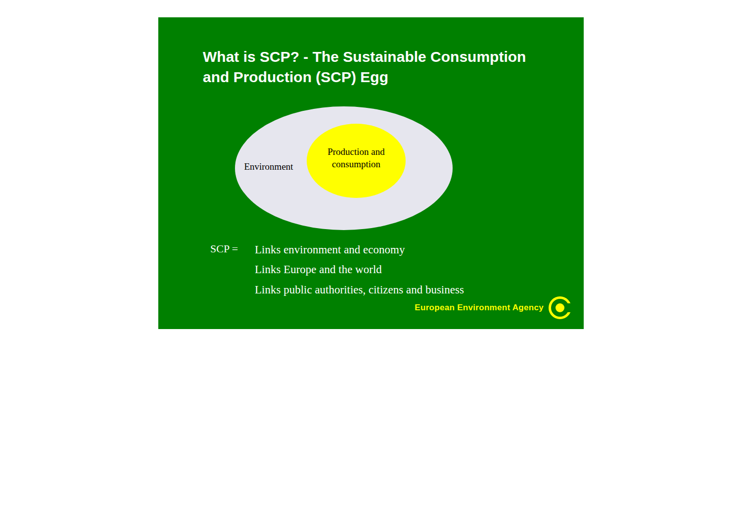What is SCP? - The Sustainable Consumption and Production (SCP) Egg
Environment
Production and consumption
SCP =
Links environment and economy
Links Europe and the world
Links public authorities, citizens and business
European Environment Agency